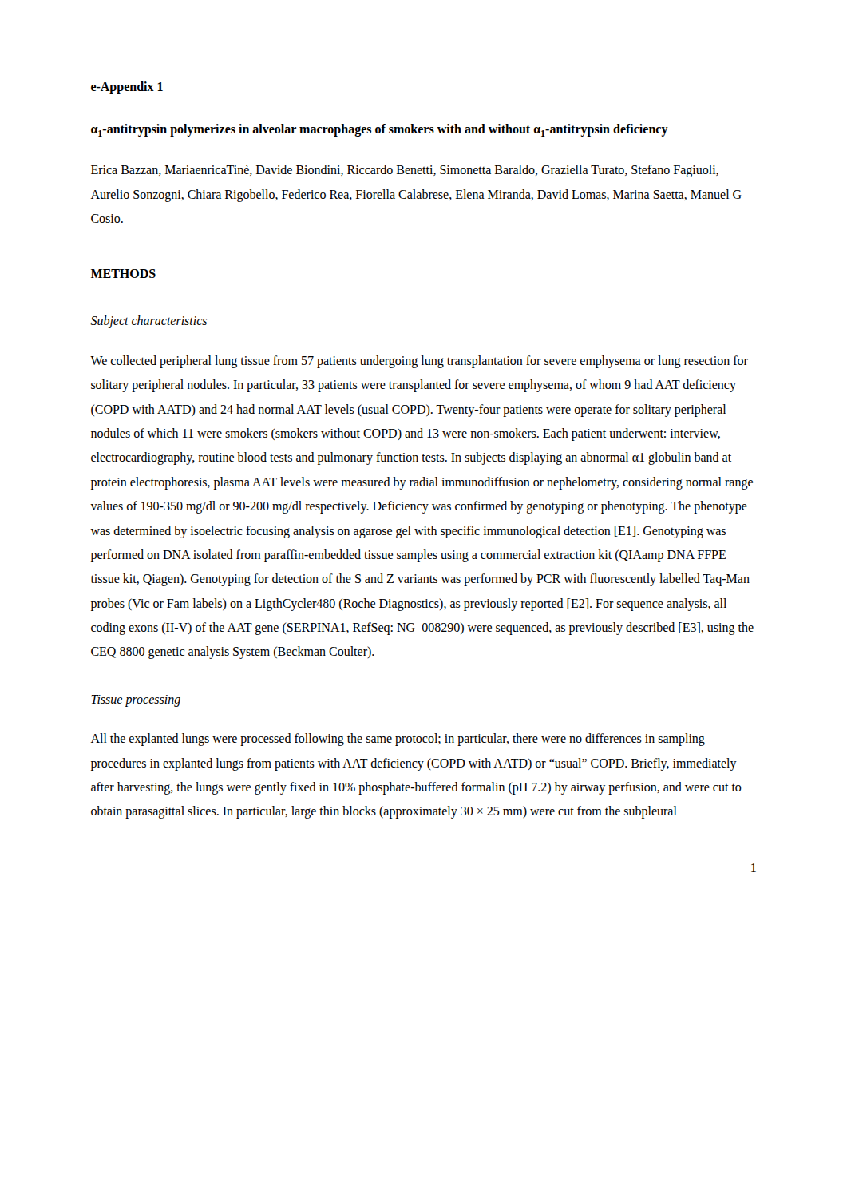e-Appendix 1
α1-antitrypsin polymerizes in alveolar macrophages of smokers with and without α1-antitrypsin deficiency
Erica Bazzan, MariaenricaTinè, Davide Biondini, Riccardo Benetti, Simonetta Baraldo, Graziella Turato, Stefano Fagiuoli, Aurelio Sonzogni, Chiara Rigobello, Federico Rea, Fiorella Calabrese, Elena Miranda, David Lomas, Marina Saetta, Manuel G Cosio.
METHODS
Subject characteristics
We collected peripheral lung tissue from 57 patients undergoing lung transplantation for severe emphysema or lung resection for solitary peripheral nodules. In particular, 33 patients were transplanted for severe emphysema, of whom 9 had AAT deficiency (COPD with AATD) and 24 had normal AAT levels (usual COPD). Twenty-four patients were operate for solitary peripheral nodules of which 11 were smokers (smokers without COPD) and 13 were non-smokers. Each patient underwent: interview, electrocardiography, routine blood tests and pulmonary function tests. In subjects displaying an abnormal α1 globulin band at protein electrophoresis, plasma AAT levels were measured by radial immunodiffusion or nephelometry, considering normal range values of 190-350 mg/dl or 90-200 mg/dl respectively. Deficiency was confirmed by genotyping or phenotyping. The phenotype was determined by isoelectric focusing analysis on agarose gel with specific immunological detection [E1]. Genotyping was performed on DNA isolated from paraffin-embedded tissue samples using a commercial extraction kit (QIAamp DNA FFPE tissue kit, Qiagen). Genotyping for detection of the S and Z variants was performed by PCR with fluorescently labelled Taq-Man probes (Vic or Fam labels) on a LigthCycler480 (Roche Diagnostics), as previously reported [E2]. For sequence analysis, all coding exons (II-V) of the AAT gene (SERPINA1, RefSeq: NG_008290) were sequenced, as previously described [E3], using the CEQ 8800 genetic analysis System (Beckman Coulter).
Tissue processing
All the explanted lungs were processed following the same protocol; in particular, there were no differences in sampling procedures in explanted lungs from patients with AAT deficiency (COPD with AATD) or “usual” COPD. Briefly, immediately after harvesting, the lungs were gently fixed in 10% phosphate-buffered formalin (pH 7.2) by airway perfusion, and were cut to obtain parasagittal slices. In particular, large thin blocks (approximately 30 × 25 mm) were cut from the subpleural
1